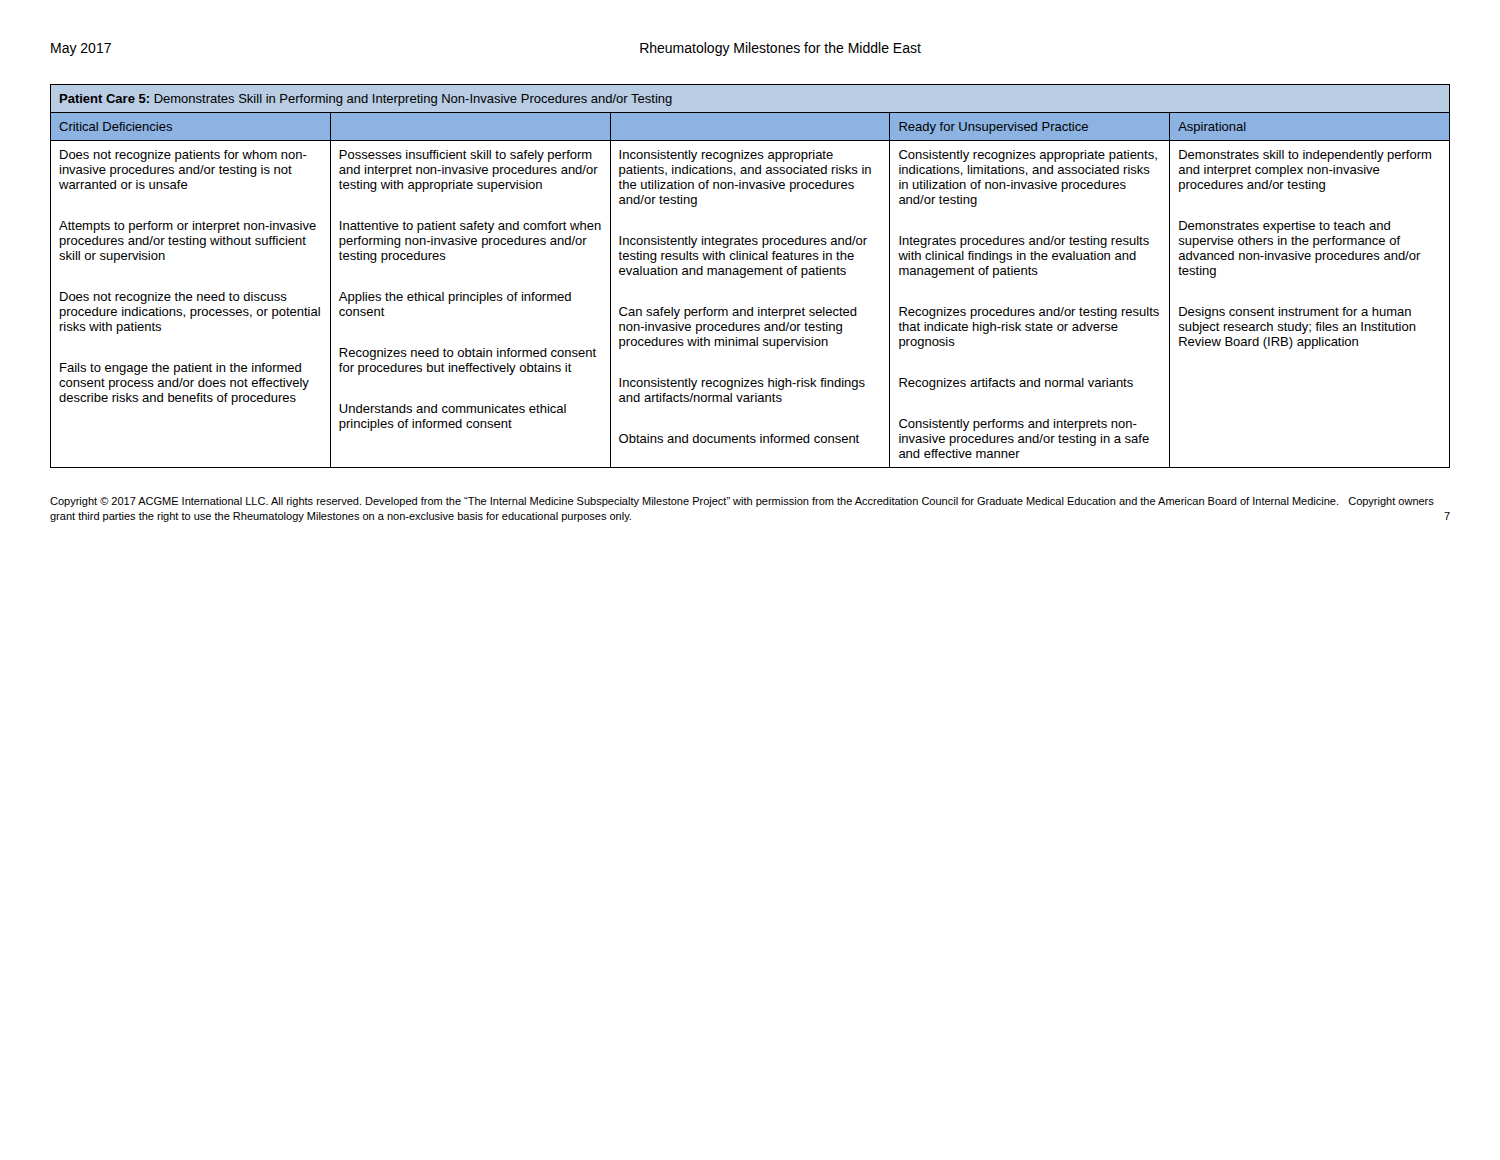May 2017
Rheumatology Milestones for the Middle East
| Patient Care 5: Demonstrates Skill in Performing and Interpreting Non-Invasive Procedures and/or Testing |
| Critical Deficiencies | | | Ready for Unsupervised Practice | Aspirational |
| Does not recognize patients for whom non-invasive procedures and/or testing is not warranted or is unsafe Attempts to perform or interpret non-invasive procedures and/or testing without sufficient skill or supervision Does not recognize the need to discuss procedure indications, processes, or potential risks with patients Fails to engage the patient in the informed consent process and/or does not effectively describe risks and benefits of procedures | Possesses insufficient skill to safely perform and interpret non-invasive procedures and/or testing with appropriate supervision Inattentive to patient safety and comfort when performing non-invasive procedures and/or testing procedures Applies the ethical principles of informed consent Recognizes need to obtain informed consent for procedures but ineffectively obtains it Understands and communicates ethical principles of informed consent | Inconsistently recognizes appropriate patients, indications, and associated risks in the utilization of non-invasive procedures and/or testing Inconsistently integrates procedures and/or testing results with clinical features in the evaluation and management of patients Can safely perform and interpret selected non-invasive procedures and/or testing procedures with minimal supervision Inconsistently recognizes high-risk findings and artifacts/normal variants Obtains and documents informed consent | Consistently recognizes appropriate patients, indications, limitations, and associated risks in utilization of non-invasive procedures and/or testing Integrates procedures and/or testing results with clinical findings in the evaluation and management of patients Recognizes procedures and/or testing results that indicate high-risk state or adverse prognosis Recognizes artifacts and normal variants Consistently performs and interprets non-invasive procedures and/or testing in a safe and effective manner | Demonstrates skill to independently perform and interpret complex non-invasive procedures and/or testing Demonstrates expertise to teach and supervise others in the performance of advanced non-invasive procedures and/or testing Designs consent instrument for a human subject research study; files an Institution Review Board (IRB) application |
Copyright © 2017 ACGME International LLC. All rights reserved. Developed from the “The Internal Medicine Subspecialty Milestone Project” with permission from the Accreditation Council for Graduate Medical Education and the American Board of Internal Medicine. Copyright owners grant third parties the right to use the Rheumatology Milestones on a non-exclusive basis for educational purposes only. 7